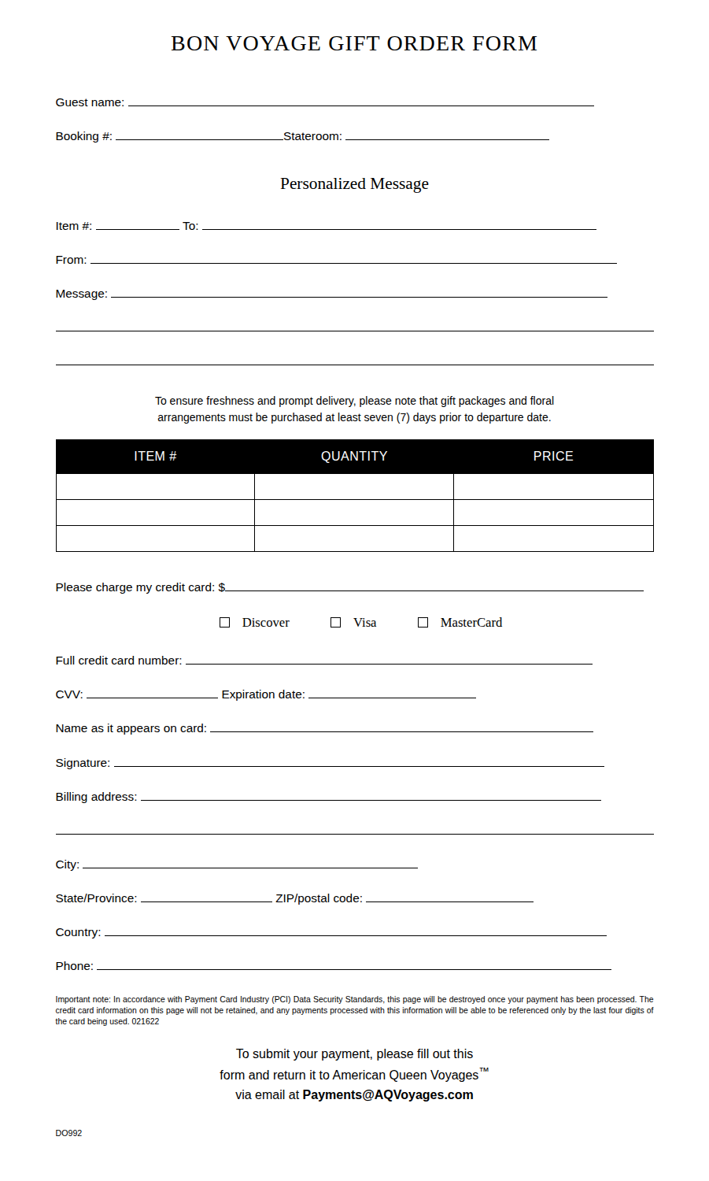BON VOYAGE GIFT ORDER FORM
Guest name:
Booking #: Stateroom:
Personalized Message
Item #: To:
From:
Message:
To ensure freshness and prompt delivery, please note that gift packages and floral
arrangements must be purchased at least seven (7) days prior to departure date.
| ITEM # | QUANTITY | PRICE |
| --- | --- | --- |
Please charge my credit card: $
Discover Visa MasterCard
Full credit card number:
CVV: Expiration date:
Name as it appears on card:
Signature:
Billing address:
City:
State/Province: ZIP/postal code:
Country:
Phone:
Important note: In accordance with Payment Card Industry (PCI) Data Security Standards, this page will be destroyed once your payment has been processed. The credit card information on this page will not be retained, and any payments processed with this information will be able to be referenced only by the last four digits of the card being used. 021622
To submit your payment, please fill out this
form and return it to American Queen Voyages™
via email at Payments@AQVoyages.com
DO992